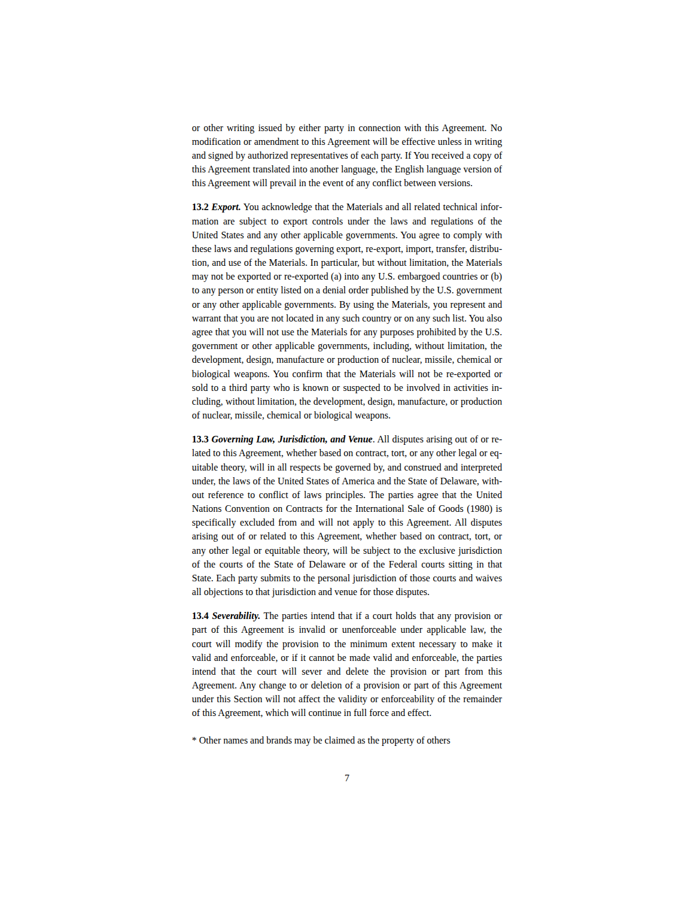or other writing issued by either party in connection with this Agreement. No modification or amendment to this Agreement will be effective unless in writing and signed by authorized representatives of each party. If You received a copy of this Agreement translated into another language, the English language version of this Agreement will prevail in the event of any conflict between versions.
13.2 Export. You acknowledge that the Materials and all related technical information are subject to export controls under the laws and regulations of the United States and any other applicable governments. You agree to comply with these laws and regulations governing export, re-export, import, transfer, distribution, and use of the Materials. In particular, but without limitation, the Materials may not be exported or re-exported (a) into any U.S. embargoed countries or (b) to any person or entity listed on a denial order published by the U.S. government or any other applicable governments. By using the Materials, you represent and warrant that you are not located in any such country or on any such list. You also agree that you will not use the Materials for any purposes prohibited by the U.S. government or other applicable governments, including, without limitation, the development, design, manufacture or production of nuclear, missile, chemical or biological weapons. You confirm that the Materials will not be re-exported or sold to a third party who is known or suspected to be involved in activities including, without limitation, the development, design, manufacture, or production of nuclear, missile, chemical or biological weapons.
13.3 Governing Law, Jurisdiction, and Venue. All disputes arising out of or related to this Agreement, whether based on contract, tort, or any other legal or equitable theory, will in all respects be governed by, and construed and interpreted under, the laws of the United States of America and the State of Delaware, without reference to conflict of laws principles. The parties agree that the United Nations Convention on Contracts for the International Sale of Goods (1980) is specifically excluded from and will not apply to this Agreement. All disputes arising out of or related to this Agreement, whether based on contract, tort, or any other legal or equitable theory, will be subject to the exclusive jurisdiction of the courts of the State of Delaware or of the Federal courts sitting in that State. Each party submits to the personal jurisdiction of those courts and waives all objections to that jurisdiction and venue for those disputes.
13.4 Severability. The parties intend that if a court holds that any provision or part of this Agreement is invalid or unenforceable under applicable law, the court will modify the provision to the minimum extent necessary to make it valid and enforceable, or if it cannot be made valid and enforceable, the parties intend that the court will sever and delete the provision or part from this Agreement. Any change to or deletion of a provision or part of this Agreement under this Section will not affect the validity or enforceability of the remainder of this Agreement, which will continue in full force and effect.
* Other names and brands may be claimed as the property of others
7